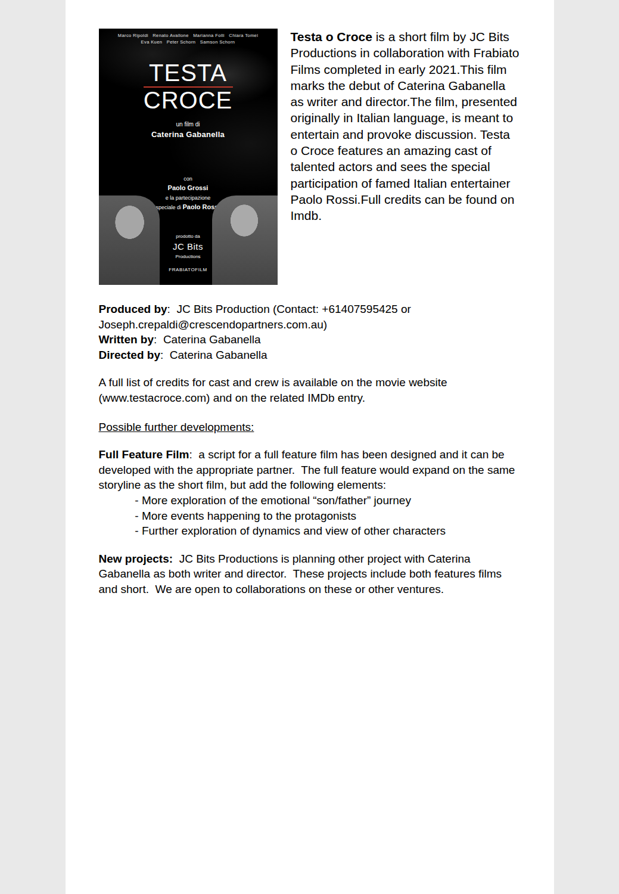Marco Ripoldi Renato Avallone Marianna Folli Chiara Tomei
Eva Kuen Peter Schorn Samson Schorn
TESTA CROCE
un film di Caterina Gabanella
con
Paolo Grossi
e la partecipazione
speciale di Paolo Rossi
prodotto da
JC Bits
Productions
FRABIATOFILM
Testa o Croce is a short film by JC Bits Productions in collaboration with Frabiato Films completed in early 2021.This film marks the debut of Caterina Gabanella as writer and director.The film, presented originally in Italian language, is meant to entertain and provoke discussion. Testa o Croce features an amazing cast of talented actors and sees the special participation of famed Italian entertainer Paolo Rossi.Full credits can be found on Imdb.
Produced by: JC Bits Production (Contact: +61407595425 or Joseph.crepaldi@crescendopartners.com.au)
Written by: Caterina Gabanella
Directed by: Caterina Gabanella
A full list of credits for cast and crew is available on the movie website (www.testacroce.com) and on the related IMDb entry.
Possible further developments:
Full Feature Film: a script for a full feature film has been designed and it can be developed with the appropriate partner. The full feature would expand on the same storyline as the short film, but add the following elements:
More exploration of the emotional “son/father” journey
More events happening to the protagonists
Further exploration of dynamics and view of other characters
New projects: JC Bits Productions is planning other project with Caterina Gabanella as both writer and director. These projects include both features films and short. We are open to collaborations on these or other ventures.